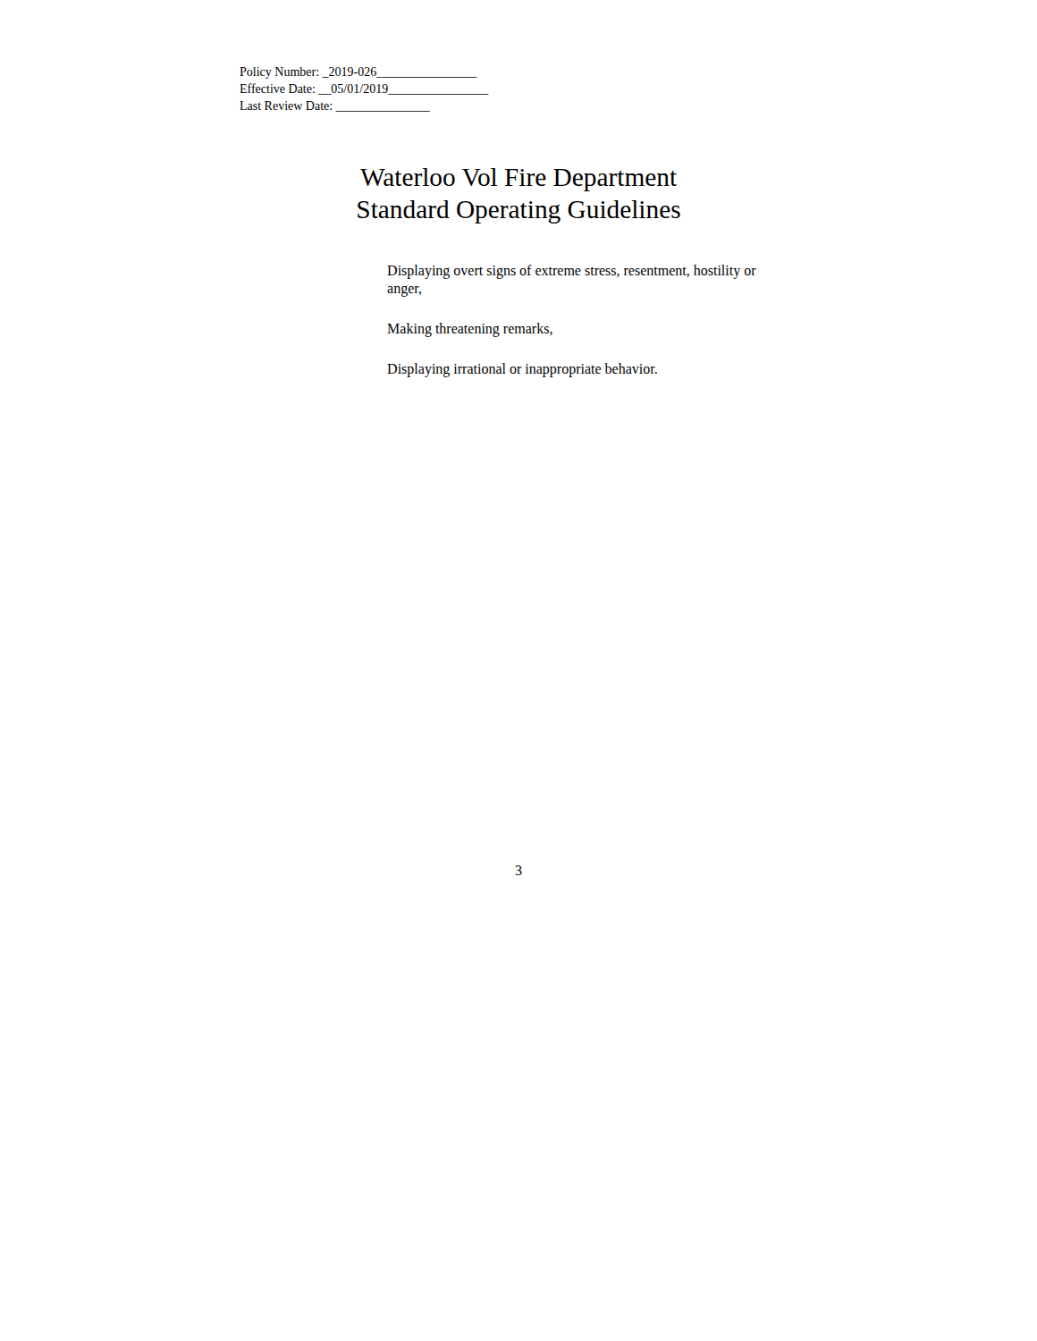Policy Number: _2019-026________________
Effective Date: __05/01/2019________________
Last Review Date: _______________
Waterloo Vol Fire Department
Standard Operating Guidelines
Displaying overt signs of extreme stress, resentment, hostility or anger,
Making threatening remarks,
Displaying irrational or inappropriate behavior.
3